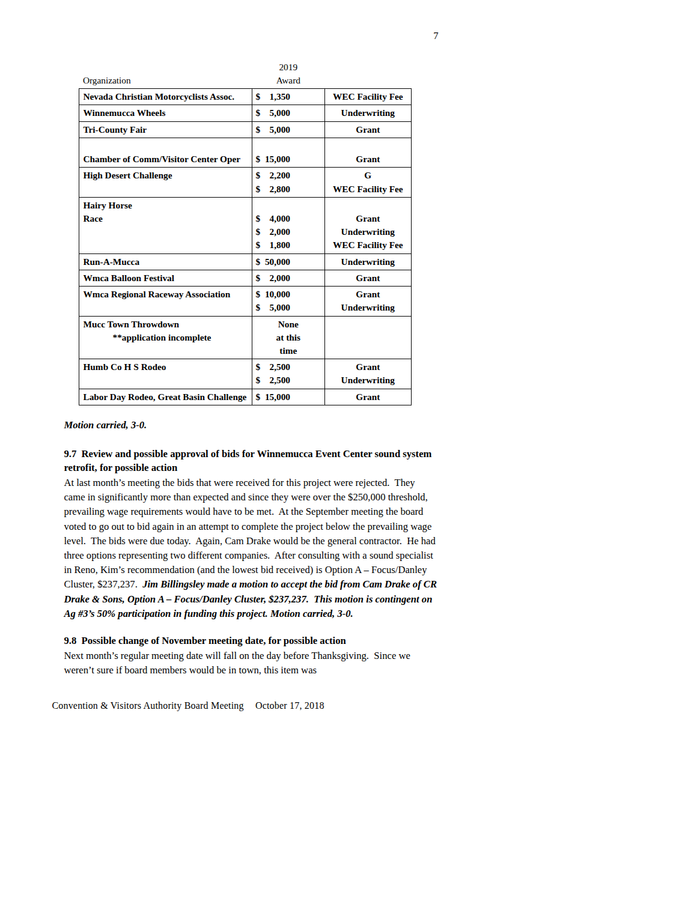7
| Organization | 2019 Award | |
| Nevada Christian Motorcyclists Assoc. | $ 1,350 | WEC Facility Fee |
| Winnemucca Wheels | $ 5,000 | Underwriting |
| Tri-County Fair | $ 5,000 | Grant |
| Chamber of Comm/Visitor Center Oper | $ 15,000 | Grant |
| High Desert Challenge | $ 2,200 $ 2,800 | G WEC Facility Fee |
| Hairy Horse Race | $ 4,000 $ 2,000 $ 1,800 | Grant Underwriting WEC Facility Fee |
| Run-A-Mucca | $ 50,000 | Underwriting |
| Wmca Balloon Festival | $ 2,000 | Grant |
| Wmca Regional Raceway Association | $ 10,000 $ 5,000 | Grant Underwriting |
| Mucc Town Throwdown **application incomplete | None at this time | |
| Humb Co H S Rodeo | $ 2,500 $ 2,500 | Grant Underwriting |
| Labor Day Rodeo, Great Basin Challenge | $ 15,000 | Grant |
Motion carried, 3-0.
9.7 Review and possible approval of bids for Winnemucca Event Center sound system retrofit, for possible action
At last month’s meeting the bids that were received for this project were rejected. They came in significantly more than expected and since they were over the $250,000 threshold, prevailing wage requirements would have to be met. At the September meeting the board voted to go out to bid again in an attempt to complete the project below the prevailing wage level. The bids were due today. Again, Cam Drake would be the general contractor. He had three options representing two different companies. After consulting with a sound specialist in Reno, Kim’s recommendation (and the lowest bid received) is Option A – Focus/Danley Cluster, $237,237. Jim Billingsley made a motion to accept the bid from Cam Drake of CR Drake & Sons, Option A – Focus/Danley Cluster, $237,237. This motion is contingent on Ag #3’s 50% participation in funding this project. Motion carried, 3-0.
9.8 Possible change of November meeting date, for possible action
Next month’s regular meeting date will fall on the day before Thanksgiving. Since we weren’t sure if board members would be in town, this item was
Convention & Visitors Authority Board MeetingOctober 17, 2018